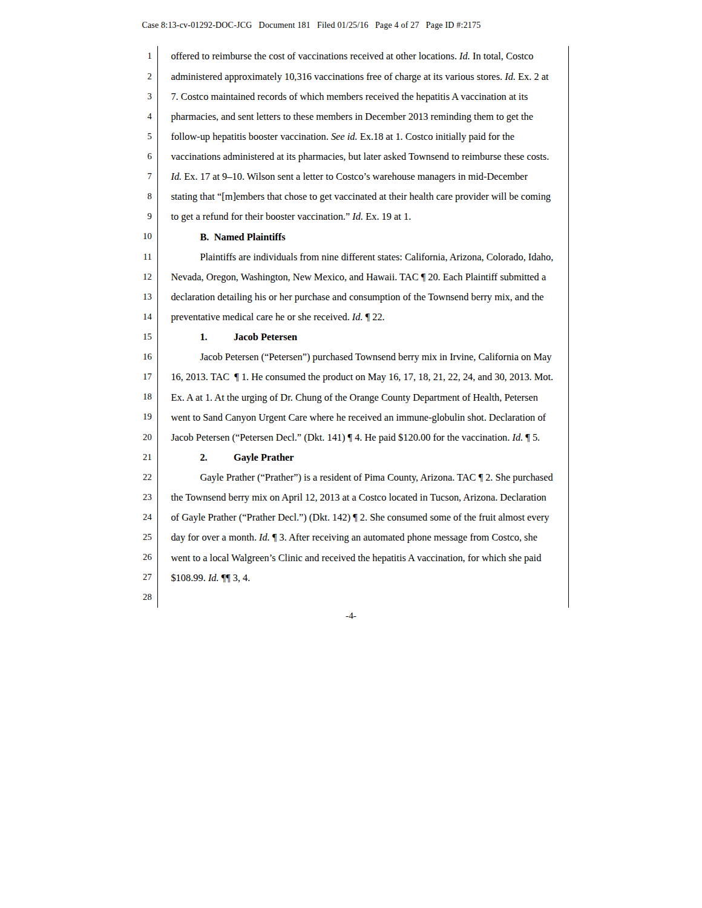Case 8:13-cv-01292-DOC-JCG Document 181 Filed 01/25/16 Page 4 of 27 Page ID #:2175
1
2
3
4
5
6
7
8
9
10
11
12
13
14
15
16
17
18
19
20
21
22
23
24
25
26
27
28
offered to reimburse the cost of vaccinations received at other locations. Id. In total, Costco administered approximately 10,316 vaccinations free of charge at its various stores. Id. Ex. 2 at 7. Costco maintained records of which members received the hepatitis A vaccination at its pharmacies, and sent letters to these members in December 2013 reminding them to get the follow-up hepatitis booster vaccination. See id. Ex.18 at 1. Costco initially paid for the vaccinations administered at its pharmacies, but later asked Townsend to reimburse these costs. Id. Ex. 17 at 9–10. Wilson sent a letter to Costco’s warehouse managers in mid-December stating that “[m]embers that chose to get vaccinated at their health care provider will be coming to get a refund for their booster vaccination.” Id. Ex. 19 at 1.
B. Named Plaintiffs
Plaintiffs are individuals from nine different states: California, Arizona, Colorado, Idaho, Nevada, Oregon, Washington, New Mexico, and Hawaii. TAC ¶ 20. Each Plaintiff submitted a declaration detailing his or her purchase and consumption of the Townsend berry mix, and the preventative medical care he or she received. Id. ¶ 22.
1. Jacob Petersen
Jacob Petersen (“Petersen”) purchased Townsend berry mix in Irvine, California on May 16, 2013. TAC ¶ 1. He consumed the product on May 16, 17, 18, 21, 22, 24, and 30, 2013. Mot. Ex. A at 1. At the urging of Dr. Chung of the Orange County Department of Health, Petersen went to Sand Canyon Urgent Care where he received an immune-globulin shot. Declaration of Jacob Petersen (“Petersen Decl.” (Dkt. 141) ¶ 4. He paid $120.00 for the vaccination. Id. ¶ 5.
2. Gayle Prather
Gayle Prather (“Prather”) is a resident of Pima County, Arizona. TAC ¶ 2. She purchased the Townsend berry mix on April 12, 2013 at a Costco located in Tucson, Arizona. Declaration of Gayle Prather (“Prather Decl.”) (Dkt. 142) ¶ 2. She consumed some of the fruit almost every day for over a month. Id. ¶ 3. After receiving an automated phone message from Costco, she went to a local Walgreen’s Clinic and received the hepatitis A vaccination, for which she paid $108.99. Id. ¶¶ 3, 4.
-4-